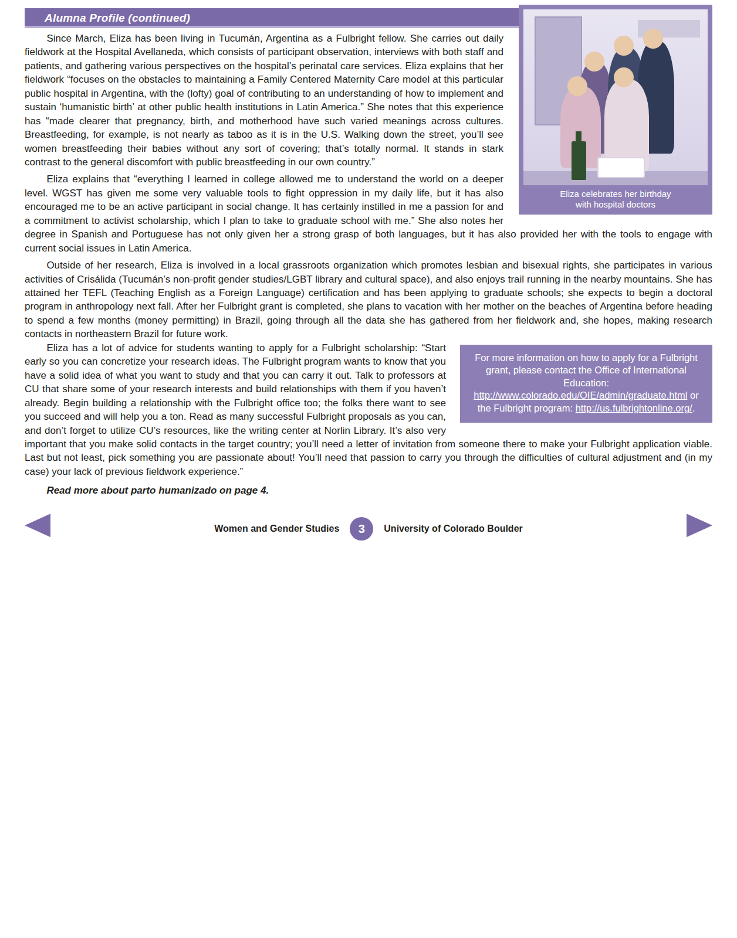Alumna Profile (continued)
Eliza celebrates her birthday
with hospital doctors
Since March, Eliza has been living in Tucumán, Argentina as a Fulbright fellow. She carries out daily fieldwork at the Hospital Avellaneda, which consists of participant observation, interviews with both staff and patients, and gathering various perspectives on the hospital’s perinatal care services. Eliza explains that her fieldwork “focuses on the obstacles to maintaining a Family Centered Maternity Care model at this particular public hospital in Argentina, with the (lofty) goal of contributing to an understanding of how to implement and sustain ‘humanistic birth’ at other public health institutions in Latin America.” She notes that this experience has “made clearer that pregnancy, birth, and motherhood have such varied meanings across cultures. Breastfeeding, for example, is not nearly as taboo as it is in the U.S. Walking down the street, you’ll see women breastfeeding their babies without any sort of covering; that’s totally normal. It stands in stark contrast to the general discomfort with public breastfeeding in our own country.”
Eliza explains that “everything I learned in college allowed me to understand the world on a deeper level. WGST has given me some very valuable tools to fight oppression in my daily life, but it has also encouraged me to be an active participant in social change. It has certainly instilled in me a passion for and a commitment to activist scholarship, which I plan to take to graduate school with me.” She also notes her degree in Spanish and Portuguese has not only given her a strong grasp of both languages, but it has also provided her with the tools to engage with current social issues in Latin America.
Outside of her research, Eliza is involved in a local grassroots organization which promotes lesbian and bisexual rights, she participates in various activities of Crisálida (Tucumán’s non-profit gender studies/LGBT library and cultural space), and also enjoys trail running in the nearby mountains. She has attained her TEFL (Teaching English as a Foreign Language) certification and has been applying to graduate schools; she expects to begin a doctoral program in anthropology next fall. After her Fulbright grant is completed, she plans to vacation with her mother on the beaches of Argentina before heading to spend a few months (money permitting) in Brazil, going through all the data she has gathered from her fieldwork and, she hopes, making research contacts in northeastern Brazil for future work.
For more information on how to apply for a Fulbright grant, please contact the Office of International Education: http://www.colorado.edu/OIE/admin/graduate.html or the Fulbright program: http://us.fulbrightonline.org/.
Eliza has a lot of advice for students wanting to apply for a Fulbright scholarship: “Start early so you can concretize your research ideas. The Fulbright program wants to know that you have a solid idea of what you want to study and that you can carry it out. Talk to professors at CU that share some of your research interests and build relationships with them if you haven’t already. Begin building a relationship with the Fulbright office too; the folks there want to see you succeed and will help you a ton. Read as many successful Fulbright proposals as you can, and don’t forget to utilize CU’s resources, like the writing center at Norlin Library. It’s also very important that you make solid contacts in the target country; you’ll need a letter of invitation from someone there to make your Fulbright application viable. Last but not least, pick something you are passionate about! You’ll need that passion to carry you through the difficulties of cultural adjustment and (in my case) your lack of previous fieldwork experience.”
Read more about parto humanizado on page 4.
Women and Gender Studies 3 University of Colorado Boulder